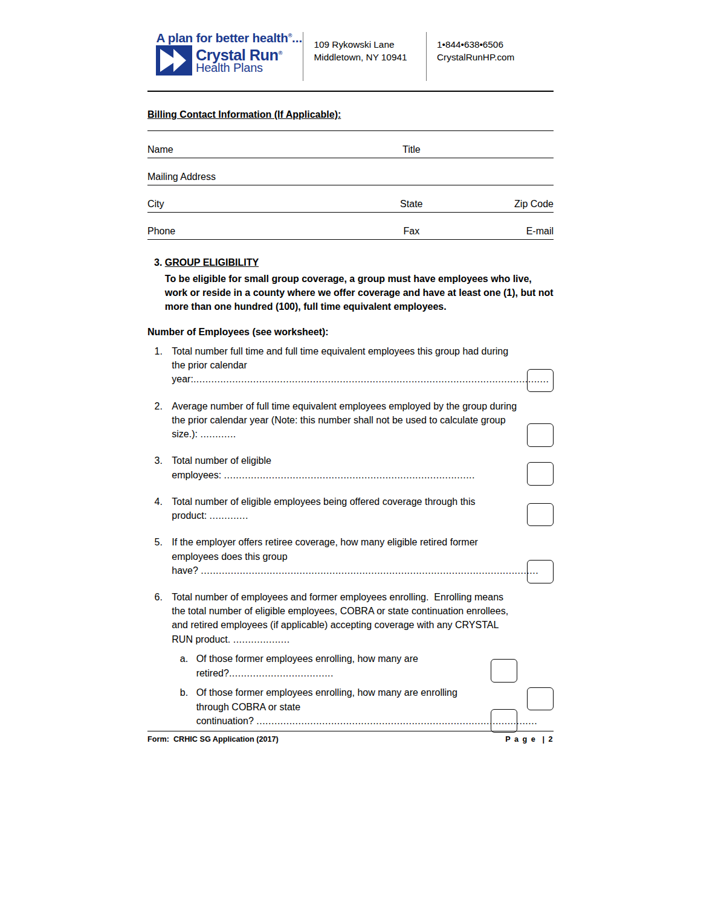A plan for better health®...
Crystal Run®
Health Plans
109 Rykowski Lane
Middletown, NY 10941
1•844•638•6506
CrystalRunHP.com
Billing Contact Information (If Applicable):
| Name | Title | |
| Mailing Address |
| City | State | Zip Code |
| Phone | Fax | E-mail |
GROUP ELIGIBILITY
To be eligible for small group coverage, a group must have employees who live, work or reside in a county where we offer coverage and have at least one (1), but not more than one hundred (100), full time equivalent employees.
Number of Employees (see worksheet):
Total number full time and full time equivalent employees this group had during the prior calendar year:.......................................................................................................................
Average number of full time equivalent employees employed by the group during the prior calendar year (Note: this number shall not be used to calculate group size.): ............
Total number of eligible employees: ....................................................................................
Total number of eligible employees being offered coverage through this product: .............
If the employer offers retiree coverage, how many eligible retired former employees does this group have? .................................................................................................................
Total number of employees and former employees enrolling. Enrolling means the total number of eligible employees, COBRA or state continuation enrollees, and retired employees (if applicable) accepting coverage with any CRYSTAL RUN product. ...................
Of those former employees enrolling, how many are retired?...................................
Of those former employees enrolling, how many are enrolling through COBRA or state continuation? ..............................................................................................
Form: CRHIC SG Application (2017)
P a g e | 2